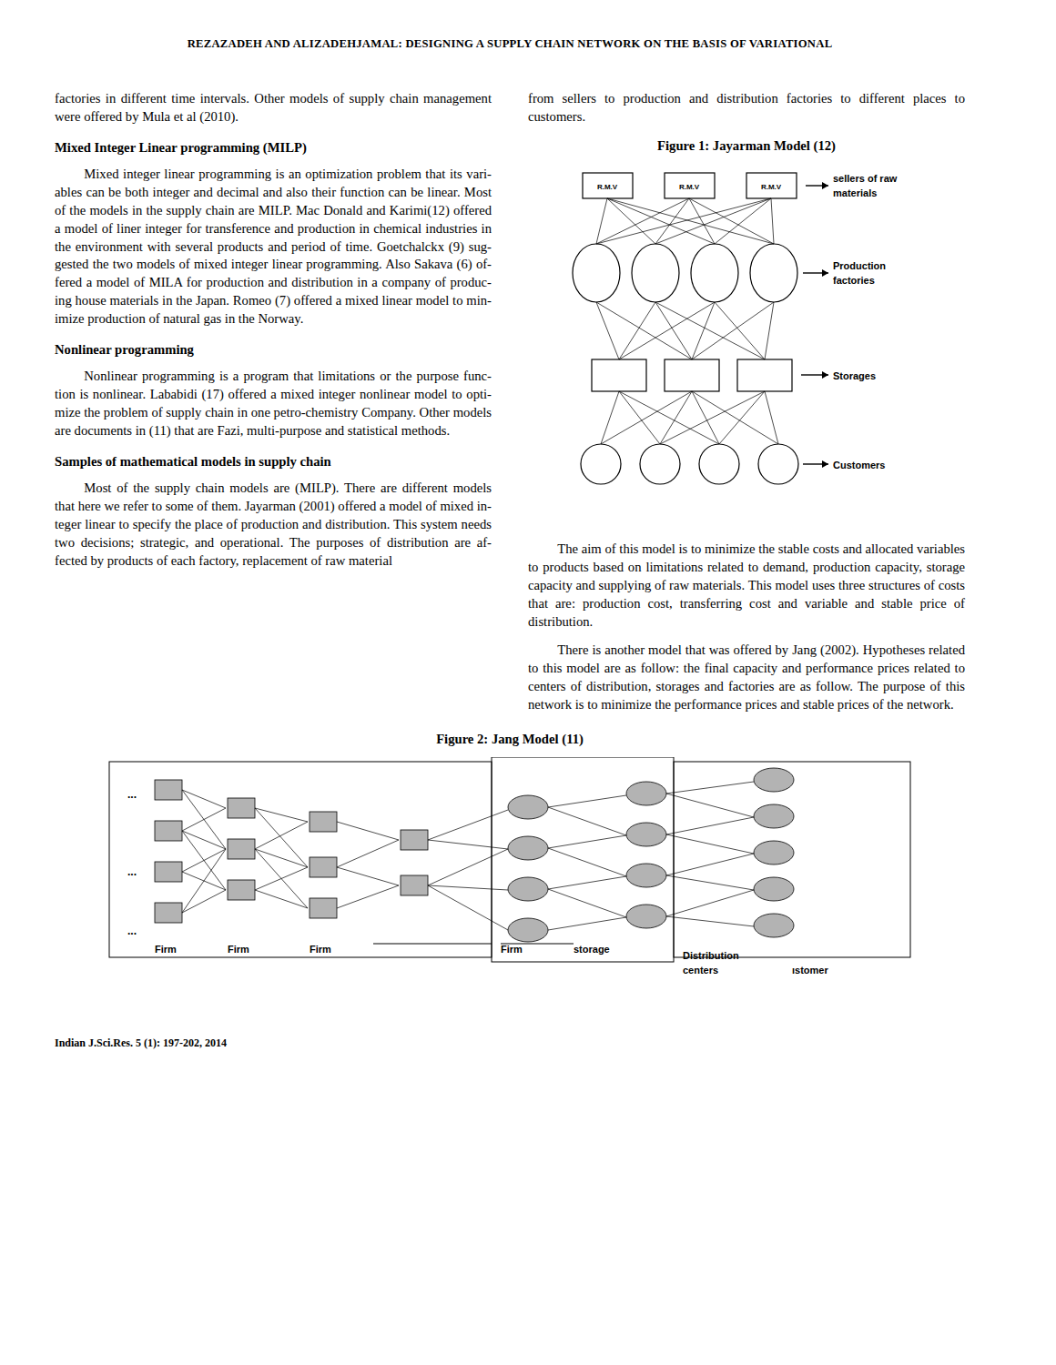REZAZADEH AND ALIZADEHJAMAL: DESIGNING A SUPPLY CHAIN NETWORK ON THE BASIS OF VARIATIONAL
factories in different time intervals. Other models of supply chain management were offered by Mula et al (2010).
Mixed Integer Linear programming (MILP)
Mixed integer linear programming is an optimization problem that its variables can be both integer and decimal and also their function can be linear. Most of the models in the supply chain are MILP. Mac Donald and Karimi(12) offered a model of liner integer for transference and production in chemical industries in the environment with several products and period of time. Goetchalckx (9) suggested the two models of mixed integer linear programming. Also Sakava (6) offered a model of MILA for production and distribution in a company of producing house materials in the Japan. Romeo (7) offered a mixed linear model to minimize production of natural gas in the Norway.
Nonlinear programming
Nonlinear programming is a program that limitations or the purpose function is nonlinear. Lababidi (17) offered a mixed integer nonlinear model to optimize the problem of supply chain in one petro-chemistry Company. Other models are documents in (11) that are Fazi, multi-purpose and statistical methods.
Samples of mathematical models in supply chain
Most of the supply chain models are (MILP). There are different models that here we refer to some of them. Jayarman (2001) offered a model of mixed integer linear to specify the place of production and distribution. This system needs two decisions; strategic, and operational. The purposes of distribution are affected by products of each factory, replacement of raw material
from sellers to production and distribution factories to different places to customers.
Figure 1: Jayarman Model (12)
R.M.V R.M.V R.M.V sellers of raw materials Production factories Storages Customers
The aim of this model is to minimize the stable costs and allocated variables to products based on limitations related to demand, production capacity, storage capacity and supplying of raw materials. This model uses three structures of costs that are: production cost, transferring cost and variable and stable price of distribution.
There is another model that was offered by Jang (2002). Hypotheses related to this model are as follow: the final capacity and performance prices related to centers of distribution, storages and factories are as follow. The purpose of this network is to minimize the performance prices and stable prices of the network.
Figure 2: Jang Model (11)
... ... ... Firm Firm Firm Firm storage Distribution centers ıstomer
Indian J.Sci.Res. 5 (1): 197-202, 2014